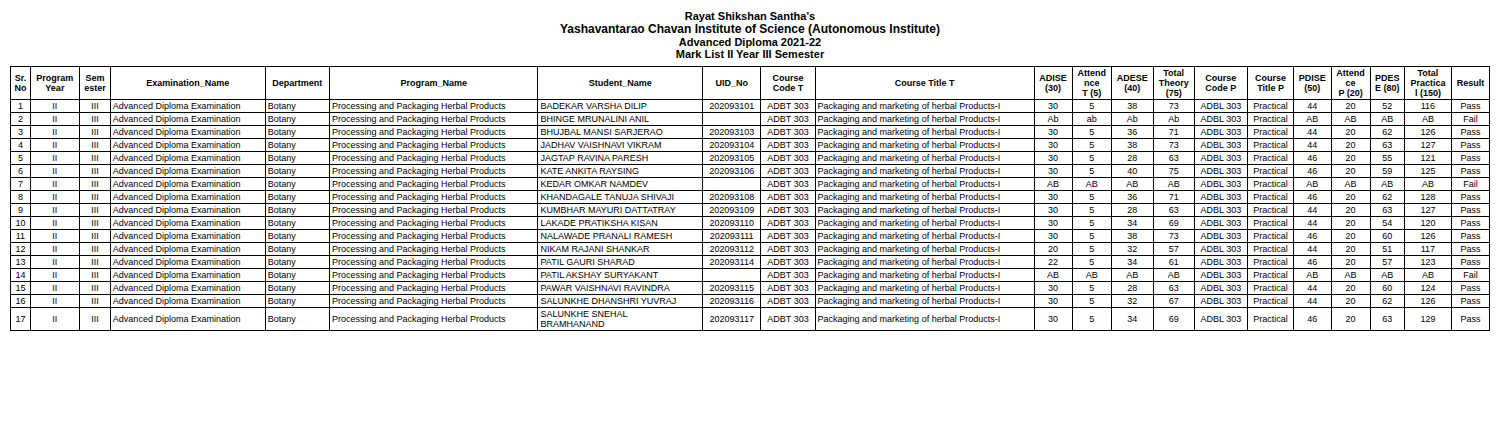Rayat Shikshan Santha's
Yashavantarao Chavan Institute of Science (Autonomous Institute)
Advanced Diploma 2021-22
Mark List II Year III Semester
| Sr. No | Program Year | Sem ester | Examination_Name | Department | Program_Name | Student_Name | UID_No | Course Code T | Course Title T | ADISE (30) | Attend nce T (5) | ADESE (40) | Total Theory (75) | Course Code P | Course Title P | PDISE (50) | Attend ce P (20) | PDES E (80) | Total Practica l (150) | Result |
| --- | --- | --- | --- | --- | --- | --- | --- | --- | --- | --- | --- | --- | --- | --- | --- | --- | --- | --- | --- | --- |
| 1 | II | III | Advanced Diploma Examination | Botany | Processing and Packaging Herbal Products | BADEKAR VARSHA DILIP | 202093101 | ADBT 303 | Packaging and marketing of herbal Products-I | 30 | 5 | 38 | 73 | ADBL 303 | Practical | 44 | 20 | 52 | 116 | Pass |
| 2 | II | III | Advanced Diploma Examination | Botany | Processing and Packaging Herbal Products | BHINGE MRUNALINI ANIL | | ADBT 303 | Packaging and marketing of herbal Products-I | Ab | ab | Ab | Ab | ADBL 303 | Practical | AB | AB | AB | AB | Fail |
| 3 | II | III | Advanced Diploma Examination | Botany | Processing and Packaging Herbal Products | BHUJBAL MANSI SARJERAO | 202093103 | ADBT 303 | Packaging and marketing of herbal Products-I | 30 | 5 | 36 | 71 | ADBL 303 | Practical | 44 | 20 | 62 | 126 | Pass |
| 4 | II | III | Advanced Diploma Examination | Botany | Processing and Packaging Herbal Products | JADHAV VAISHNAVI VIKRAM | 202093104 | ADBT 303 | Packaging and marketing of herbal Products-I | 30 | 5 | 38 | 73 | ADBL 303 | Practical | 44 | 20 | 63 | 127 | Pass |
| 5 | II | III | Advanced Diploma Examination | Botany | Processing and Packaging Herbal Products | JAGTAP RAVINA PARESH | 202093105 | ADBT 303 | Packaging and marketing of herbal Products-I | 30 | 5 | 28 | 63 | ADBL 303 | Practical | 46 | 20 | 55 | 121 | Pass |
| 6 | II | III | Advanced Diploma Examination | Botany | Processing and Packaging Herbal Products | KATE ANKITA RAYSING | 202093106 | ADBT 303 | Packaging and marketing of herbal Products-I | 30 | 5 | 40 | 75 | ADBL 303 | Practical | 46 | 20 | 59 | 125 | Pass |
| 7 | II | III | Advanced Diploma Examination | Botany | Processing and Packaging Herbal Products | KEDAR OMKAR NAMDEV | | ADBT 303 | Packaging and marketing of herbal Products-I | AB | AB | AB | AB | ADBL 303 | Practical | AB | AB | AB | AB | Fail |
| 8 | II | III | Advanced Diploma Examination | Botany | Processing and Packaging Herbal Products | KHANDAGALE TANUJA SHIVAJI | 202093108 | ADBT 303 | Packaging and marketing of herbal Products-I | 30 | 5 | 36 | 71 | ADBL 303 | Practical | 46 | 20 | 62 | 128 | Pass |
| 9 | II | III | Advanced Diploma Examination | Botany | Processing and Packaging Herbal Products | KUMBHAR MAYURI DATTATRAY | 202093109 | ADBT 303 | Packaging and marketing of herbal Products-I | 30 | 5 | 28 | 63 | ADBL 303 | Practical | 44 | 20 | 63 | 127 | Pass |
| 10 | II | III | Advanced Diploma Examination | Botany | Processing and Packaging Herbal Products | LAKADE PRATIKSHA KISAN | 202093110 | ADBT 303 | Packaging and marketing of herbal Products-I | 30 | 5 | 34 | 69 | ADBL 303 | Practical | 44 | 20 | 54 | 120 | Pass |
| 11 | II | III | Advanced Diploma Examination | Botany | Processing and Packaging Herbal Products | NALAWADE PRANALI RAMESH | 202093111 | ADBT 303 | Packaging and marketing of herbal Products-I | 30 | 5 | 38 | 73 | ADBL 303 | Practical | 46 | 20 | 60 | 126 | Pass |
| 12 | II | III | Advanced Diploma Examination | Botany | Processing and Packaging Herbal Products | NIKAM RAJANI SHANKAR | 202093112 | ADBT 303 | Packaging and marketing of herbal Products-I | 20 | 5 | 32 | 57 | ADBL 303 | Practical | 44 | 20 | 51 | 117 | Pass |
| 13 | II | III | Advanced Diploma Examination | Botany | Processing and Packaging Herbal Products | PATIL GAURI SHARAD | 202093114 | ADBT 303 | Packaging and marketing of herbal Products-I | 22 | 5 | 34 | 61 | ADBL 303 | Practical | 46 | 20 | 57 | 123 | Pass |
| 14 | II | III | Advanced Diploma Examination | Botany | Processing and Packaging Herbal Products | PATIL AKSHAY SURYAKANT | | ADBT 303 | Packaging and marketing of herbal Products-I | AB | AB | AB | AB | ADBL 303 | Practical | AB | AB | AB | AB | Fail |
| 15 | II | III | Advanced Diploma Examination | Botany | Processing and Packaging Herbal Products | PAWAR VAISHNAVI RAVINDRA | 202093115 | ADBT 303 | Packaging and marketing of herbal Products-I | 30 | 5 | 28 | 63 | ADBL 303 | Practical | 44 | 20 | 60 | 124 | Pass |
| 16 | II | III | Advanced Diploma Examination | Botany | Processing and Packaging Herbal Products | SALUNKHE DHANSHRI YUVRAJ | 202093116 | ADBT 303 | Packaging and marketing of herbal Products-I | 30 | 5 | 32 | 67 | ADBL 303 | Practical | 44 | 20 | 62 | 126 | Pass |
| 17 | II | III | Advanced Diploma Examination | Botany | Processing and Packaging Herbal Products | SALUNKHE SNEHAL BRAMHANAND | 202093117 | ADBT 303 | Packaging and marketing of herbal Products-I | 30 | 5 | 34 | 69 | ADBL 303 | Practical | 46 | 20 | 63 | 129 | Pass |